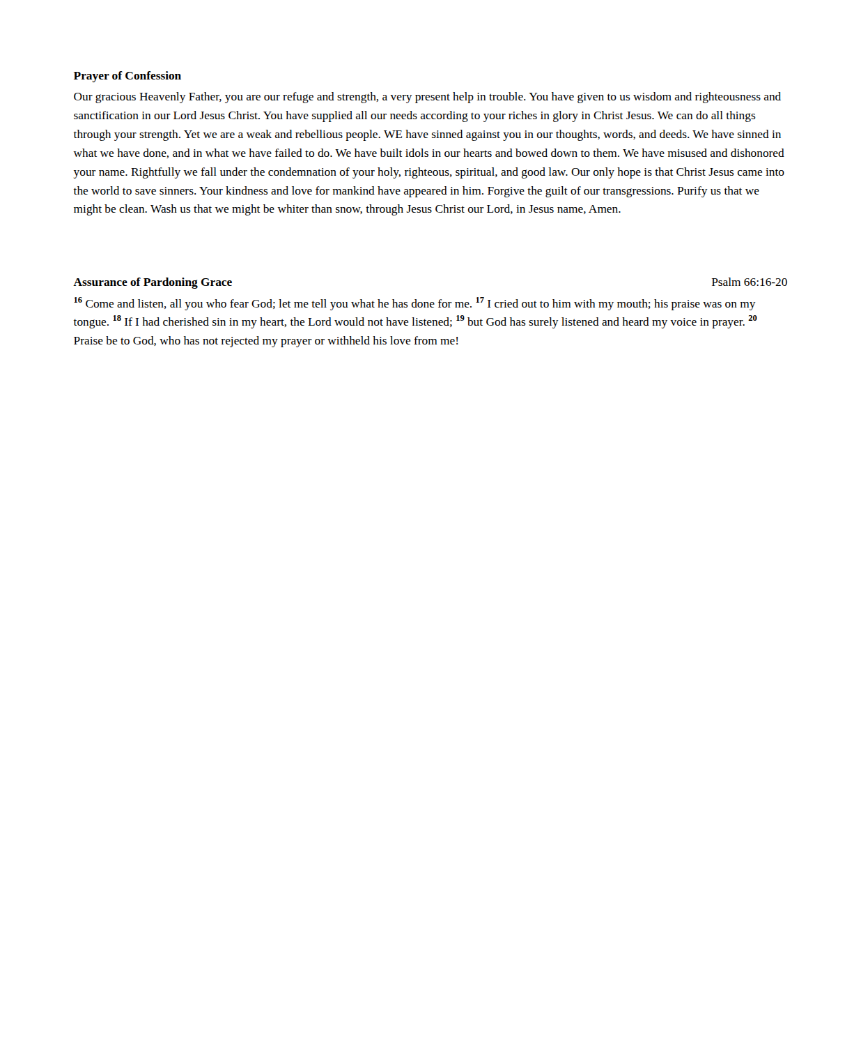Prayer of Confession
Our gracious Heavenly Father, you are our refuge and strength, a very present help in trouble. You have given to us wisdom and righteousness and sanctification in our Lord Jesus Christ. You have supplied all our needs according to your riches in glory in Christ Jesus. We can do all things through your strength. Yet we are a weak and rebellious people. WE have sinned against you in our thoughts, words, and deeds. We have sinned in what we have done, and in what we have failed to do. We have built idols in our hearts and bowed down to them. We have misused and dishonored your name. Rightfully we fall under the condemnation of your holy, righteous, spiritual, and good law. Our only hope is that Christ Jesus came into the world to save sinners. Your kindness and love for mankind have appeared in him. Forgive the guilt of our transgressions. Purify us that we might be clean. Wash us that we might be whiter than snow, through Jesus Christ our Lord, in Jesus name, Amen.
Assurance of Pardoning Grace
Psalm 66:16-20
16 Come and listen, all you who fear God; let me tell you what he has done for me. 17 I cried out to him with my mouth; his praise was on my tongue. 18 If I had cherished sin in my heart, the Lord would not have listened; 19 but God has surely listened and heard my voice in prayer. 20 Praise be to God, who has not rejected my prayer or withheld his love from me!